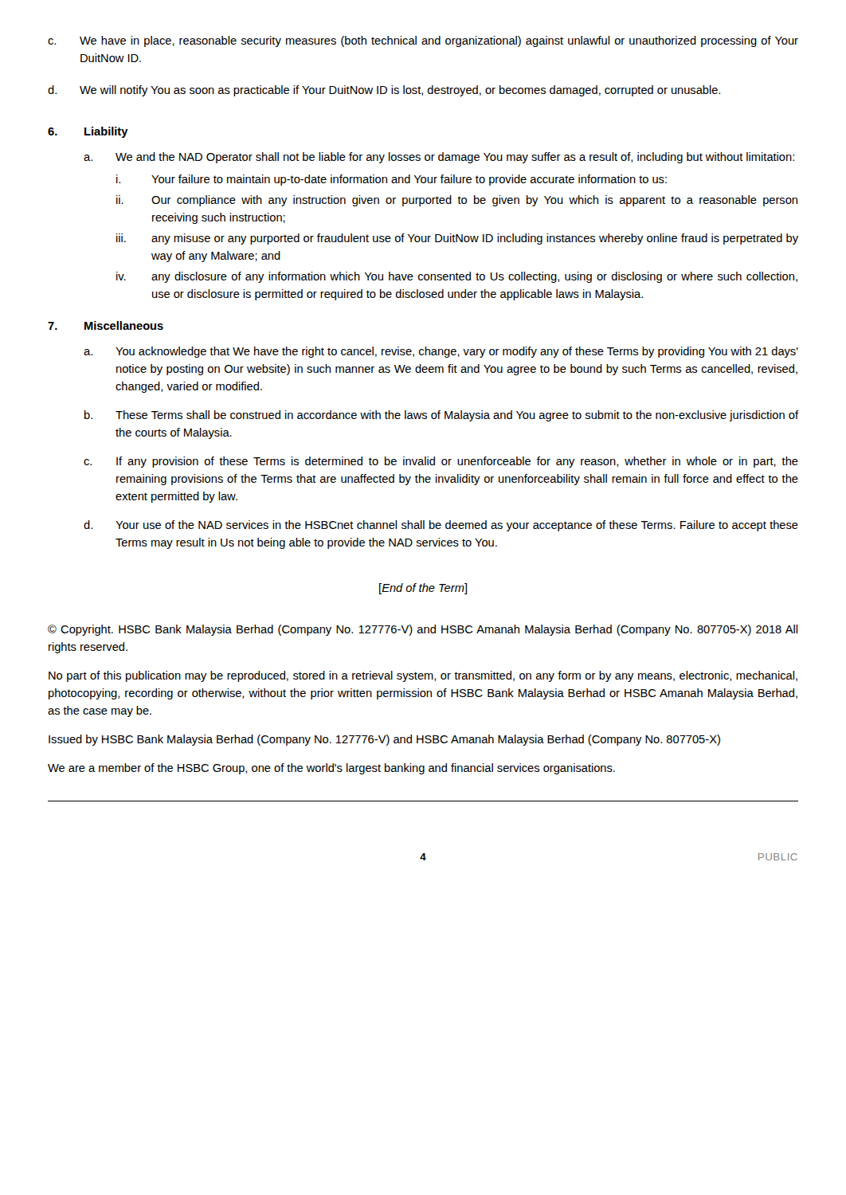We have in place, reasonable security measures (both technical and organizational) against unlawful or unauthorized processing of Your DuitNow ID.
We will notify You as soon as practicable if Your DuitNow ID is lost, destroyed, or becomes damaged, corrupted or unusable.
Liability
We and the NAD Operator shall not be liable for any losses or damage You may suffer as a result of, including but without limitation:
Your failure to maintain up-to-date information and Your failure to provide accurate information to us:
Our compliance with any instruction given or purported to be given by You which is apparent to a reasonable person receiving such instruction;
any misuse or any purported or fraudulent use of Your DuitNow ID including instances whereby online fraud is perpetrated by way of any Malware; and
any disclosure of any information which You have consented to Us collecting, using or disclosing or where such collection, use or disclosure is permitted or required to be disclosed under the applicable laws in Malaysia.
Miscellaneous
You acknowledge that We have the right to cancel, revise, change, vary or modify any of these Terms by providing You with 21 days' notice by posting on Our website) in such manner as We deem fit and You agree to be bound by such Terms as cancelled, revised, changed, varied or modified.
These Terms shall be construed in accordance with the laws of Malaysia and You agree to submit to the non-exclusive jurisdiction of the courts of Malaysia.
If any provision of these Terms is determined to be invalid or unenforceable for any reason, whether in whole or in part, the remaining provisions of the Terms that are unaffected by the invalidity or unenforceability shall remain in full force and effect to the extent permitted by law.
Your use of the NAD services in the HSBCnet channel shall be deemed as your acceptance of these Terms. Failure to accept these Terms may result in Us not being able to provide the NAD services to You.
[End of the Term]
© Copyright. HSBC Bank Malaysia Berhad (Company No. 127776-V) and HSBC Amanah Malaysia Berhad (Company No. 807705-X) 2018 All rights reserved.
No part of this publication may be reproduced, stored in a retrieval system, or transmitted, on any form or by any means, electronic, mechanical, photocopying, recording or otherwise, without the prior written permission of HSBC Bank Malaysia Berhad or HSBC Amanah Malaysia Berhad, as the case may be.
Issued by HSBC Bank Malaysia Berhad (Company No. 127776-V) and HSBC Amanah Malaysia Berhad (Company No. 807705-X)
We are a member of the HSBC Group, one of the world's largest banking and financial services organisations.
4 PUBLIC